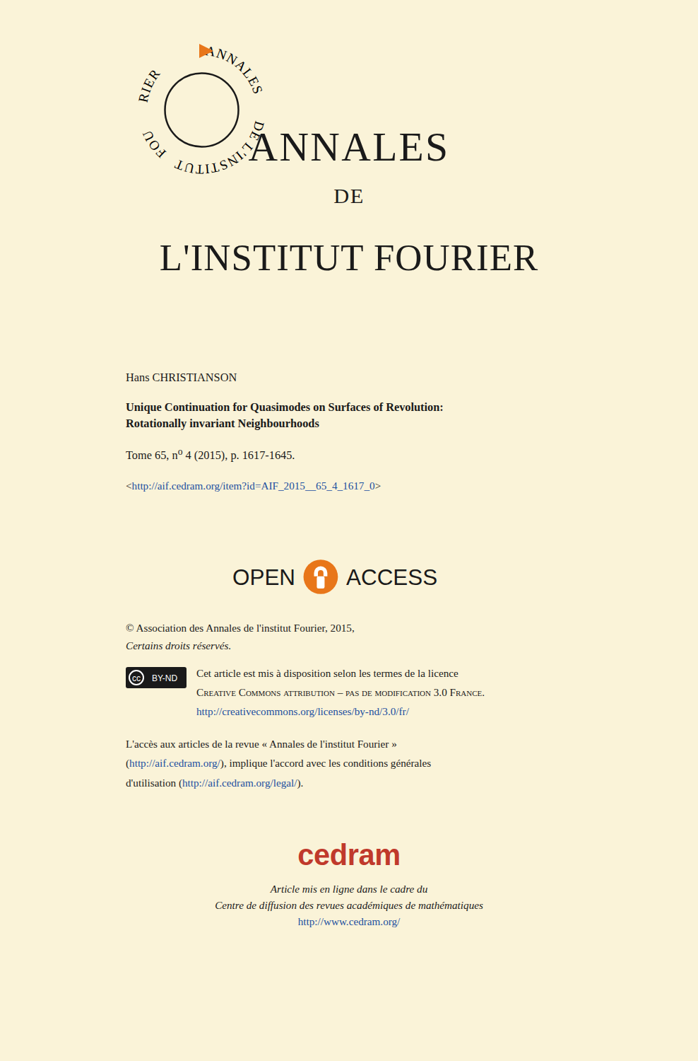RIER ANNALES DE L'INSTITUT FOU
ANNALES
DE
L'INSTITUT FOURIER
Hans Christianson
Unique Continuation for Quasimodes on Surfaces of Revolution:
Rotationally invariant Neighbourhoods
Tome 65, no 4 (2015), p. 1617-1645.
<http://aif.cedram.org/item?id=AIF_2015__65_4_1617_0>
OPEN ACCESS
© Association des Annales de l'institut Fourier, 2015,
Certains droits réservés.
cc BY-ND
Cet article est mis à disposition selon les termes de la licence
Creative Commons attribution – pas de modification 3.0 France.
http://creativecommons.org/licenses/by-nd/3.0/fr/
L'accès aux articles de la revue « Annales de l'institut Fourier »
(http://aif.cedram.org/), implique l'accord avec les conditions générales
d'utilisation (http://aif.cedram.org/legal/).
cedram
Article mis en ligne dans le cadre du
Centre de diffusion des revues académiques de mathématiques
http://www.cedram.org/